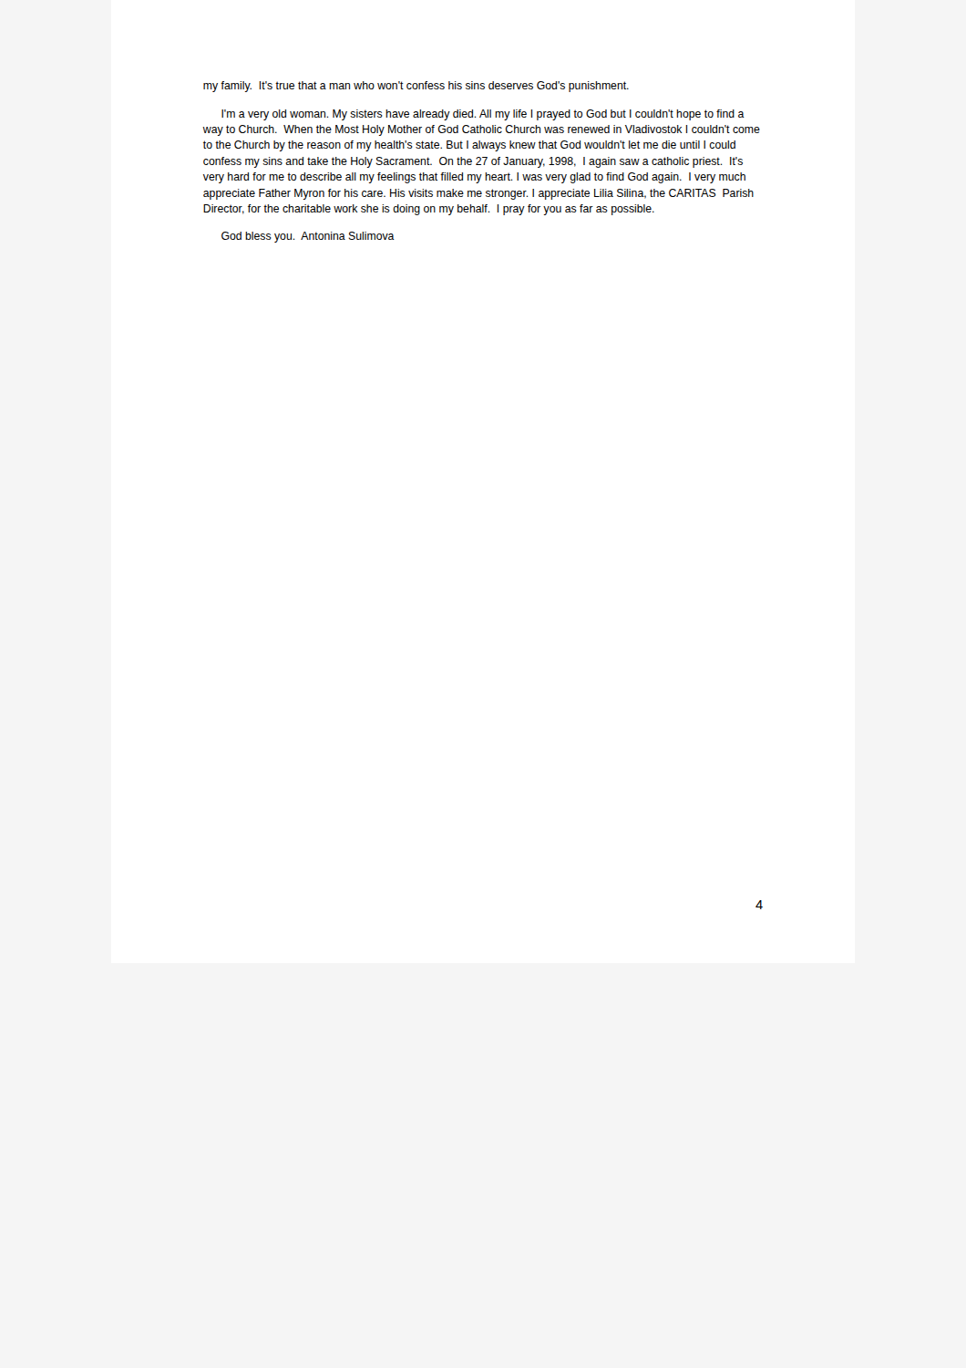my family. It's true that a man who won't confess his sins deserves God's punishment.
I'm a very old woman. My sisters have already died. All my life I prayed to God but I couldn't hope to find a way to Church. When the Most Holy Mother of God Catholic Church was renewed in Vladivostok I couldn't come to the Church by the reason of my health's state. But I always knew that God wouldn't let me die until I could confess my sins and take the Holy Sacrament. On the 27 of January, 1998, I again saw a catholic priest. It's very hard for me to describe all my feelings that filled my heart. I was very glad to find God again. I very much appreciate Father Myron for his care. His visits make me stronger. I appreciate Lilia Silina, the CARITAS Parish Director, for the charitable work she is doing on my behalf. I pray for you as far as possible.
God bless you. Antonina Sulimova
4